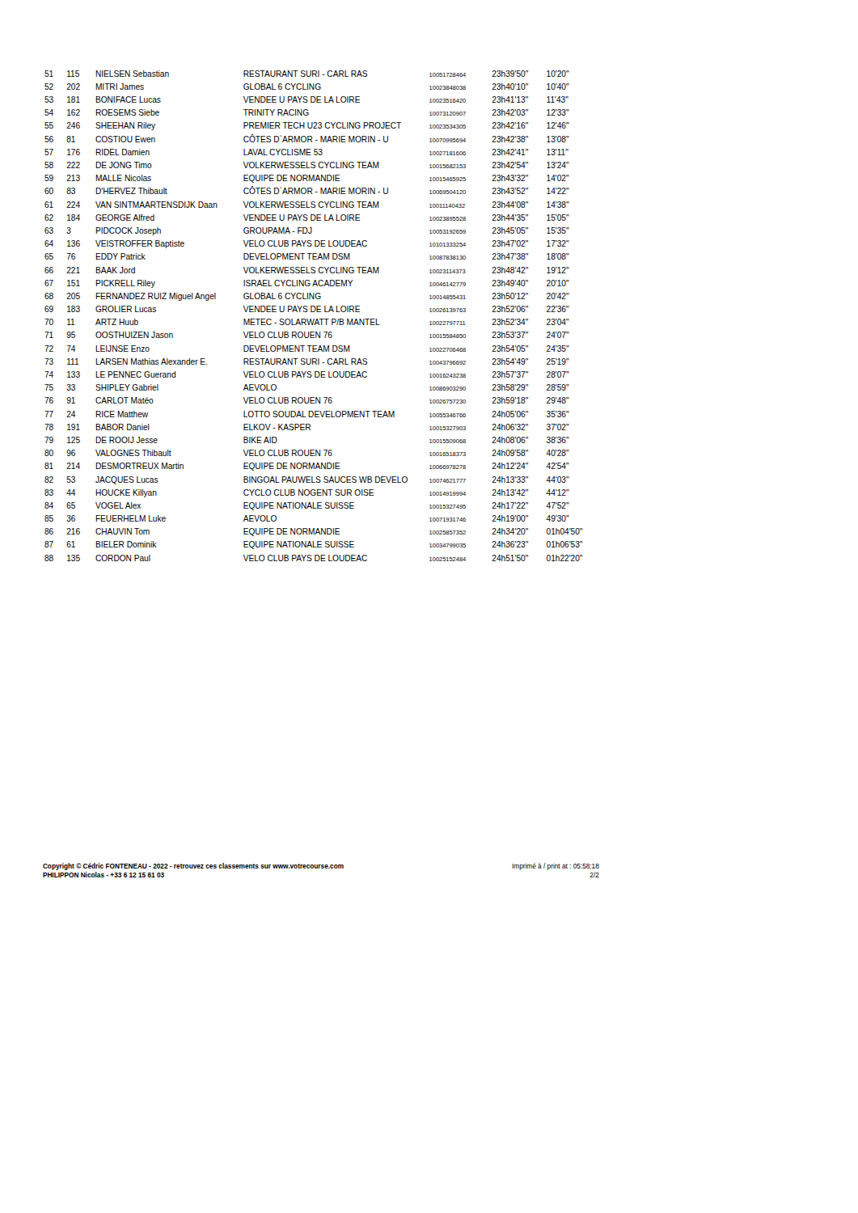| 51 | 115 | NIELSEN Sebastian | RESTAURANT SURI - CARL RAS | 10051728464 | 23h39'50" | 10'20" |
| 52 | 202 | MITRI James | GLOBAL 6 CYCLING | 10023848038 | 23h40'10" | 10'40" |
| 53 | 181 | BONIFACE Lucas | VENDEE U PAYS DE LA LOIRE | 10023516420 | 23h41'13" | 11'43" |
| 54 | 162 | ROESEMS Siebe | TRINITY RACING | 10073120907 | 23h42'03" | 12'33" |
| 55 | 246 | SHEEHAN Riley | PREMIER TECH U23 CYCLING PROJECT | 10023534305 | 23h42'16" | 12'46" |
| 56 | 81 | COSTIOU Ewen | CÔTES D`ARMOR - MARIE MORIN - U | 10070995694 | 23h42'38" | 13'08" |
| 57 | 176 | RIDEL Damien | LAVAL CYCLISME 53 | 10027181606 | 23h42'41" | 13'11" |
| 58 | 222 | DE JONG Timo | VOLKERWESSELS CYCLING TEAM | 10015682153 | 23h42'54" | 13'24" |
| 59 | 213 | MALLE Nicolas | EQUIPE DE NORMANDIE | 10015465925 | 23h43'32" | 14'02" |
| 60 | 83 | D'HERVEZ Thibault | CÔTES D`ARMOR - MARIE MORIN - U | 10069504120 | 23h43'52" | 14'22" |
| 61 | 224 | VAN SINTMAARTENSDIJK Daan | VOLKERWESSELS CYCLING TEAM | 10011140432 | 23h44'08" | 14'38" |
| 62 | 184 | GEORGE Alfred | VENDEE U PAYS DE LA LOIRE | 10023895528 | 23h44'35" | 15'05" |
| 63 | 3 | PIDCOCK Joseph | GROUPAMA - FDJ | 10053192659 | 23h45'05" | 15'35" |
| 64 | 136 | VEISTROFFER Baptiste | VELO CLUB PAYS DE LOUDEAC | 10101333254 | 23h47'02" | 17'32" |
| 65 | 76 | EDDY Patrick | DEVELOPMENT TEAM DSM | 10087838130 | 23h47'38" | 18'08" |
| 66 | 221 | BAAK Jord | VOLKERWESSELS CYCLING TEAM | 10023114373 | 23h48'42" | 19'12" |
| 67 | 151 | PICKRELL Riley | ISRAEL CYCLING ACADEMY | 10046142779 | 23h49'40" | 20'10" |
| 68 | 205 | FERNANDEZ RUIZ Miguel Angel | GLOBAL 6 CYCLING | 10014855431 | 23h50'12" | 20'42" |
| 69 | 183 | GROLIER Lucas | VENDEE U PAYS DE LA LOIRE | 10026139763 | 23h52'06" | 22'36" |
| 70 | 11 | ARTZ Huub | METEC - SOLARWATT P/B MANTEL | 10022797711 | 23h52'34" | 23'04" |
| 71 | 95 | OOSTHUIZEN Jason | VELO CLUB ROUEN 76 | 10015584850 | 23h53'37" | 24'07" |
| 72 | 74 | LEIJNSE Enzo | DEVELOPMENT TEAM DSM | 10022706468 | 23h54'05" | 24'35" |
| 73 | 111 | LARSEN Mathias Alexander E. | RESTAURANT SURI - CARL RAS | 10043796692 | 23h54'49" | 25'19" |
| 74 | 133 | LE PENNEC Guerand | VELO CLUB PAYS DE LOUDEAC | 10016243238 | 23h57'37" | 28'07" |
| 75 | 33 | SHIPLEY Gabriel | AEVOLO | 10086903290 | 23h58'29" | 28'59" |
| 76 | 91 | CARLOT Matéo | VELO CLUB ROUEN 76 | 10026757230 | 23h59'18" | 29'48" |
| 77 | 24 | RICE Matthew | LOTTO SOUDAL DEVELOPMENT TEAM | 10055346766 | 24h05'06" | 35'36" |
| 78 | 191 | BABOR Daniel | ELKOV - KASPER | 10015327903 | 24h06'32" | 37'02" |
| 79 | 125 | DE ROOIJ Jesse | BIKE AID | 10015509068 | 24h08'06" | 38'36" |
| 80 | 96 | VALOGNES Thibault | VELO CLUB ROUEN 76 | 10016518373 | 24h09'58" | 40'28" |
| 81 | 214 | DESMORTREUX Martin | EQUIPE DE NORMANDIE | 10066978278 | 24h12'24" | 42'54" |
| 82 | 53 | JACQUES Lucas | BINGOAL PAUWELS SAUCES WB DEVELO | 10074621777 | 24h13'33" | 44'03" |
| 83 | 44 | HOUCKE Killyan | CYCLO CLUB NOGENT SUR OISE | 10014919994 | 24h13'42" | 44'12" |
| 84 | 65 | VOGEL Alex | EQUIPE NATIONALE SUISSE | 10015327495 | 24h17'22" | 47'52" |
| 85 | 36 | FEUERHELM Luke | AEVOLO | 10071931746 | 24h19'00" | 49'30" |
| 86 | 216 | CHAUVIN Tom | EQUIPE DE NORMANDIE | 10025857352 | 24h34'20" | 01h04'50" |
| 87 | 61 | BIELER Dominik | EQUIPE NATIONALE SUISSE | 10034799035 | 24h36'23" | 01h06'53" |
| 88 | 135 | CORDON Paul | VELO CLUB PAYS DE LOUDEAC | 10025152484 | 24h51'50" | 01h22'20" |
Copyright © Cédric FONTENEAU - 2022 - retrouvez ces classements sur www.votrecourse.com
PHILIPPON Nicolas - +33 6 12 15 61 03
Imprimé à / print at : 05:58:18
2/2